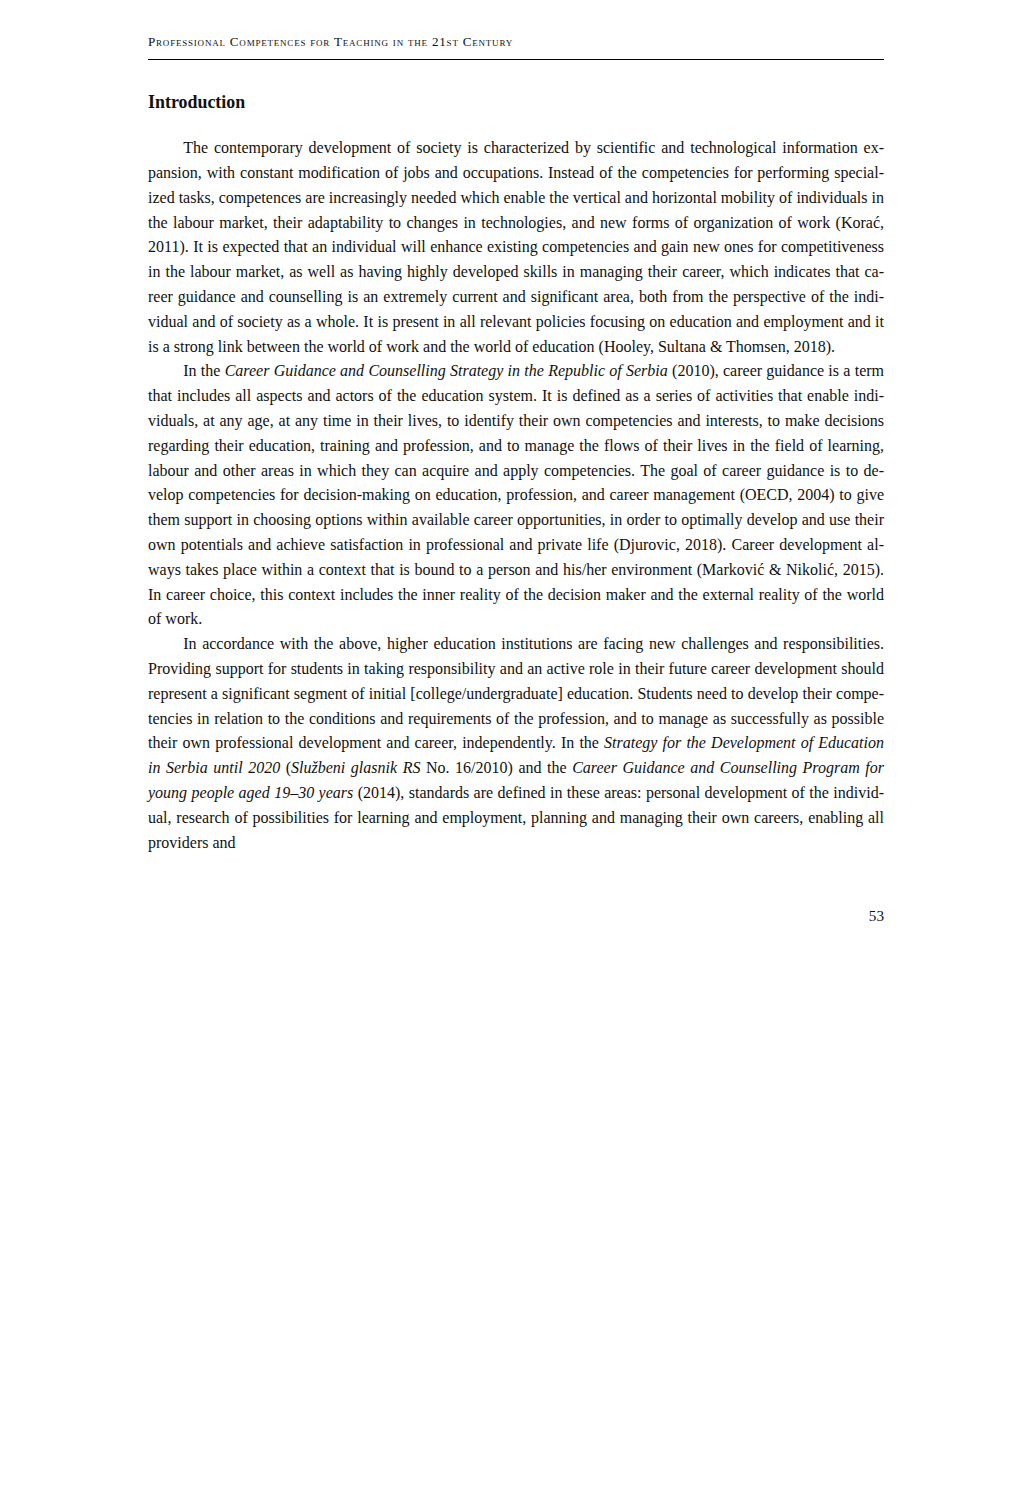Professional Competences for Teaching in the 21st Century
Introduction
The contemporary development of society is characterized by scientific and technological information expansion, with constant modification of jobs and occupations. Instead of the competencies for performing specialized tasks, competences are increasingly needed which enable the vertical and horizontal mobility of individuals in the labour market, their adaptability to changes in technologies, and new forms of organization of work (Korać, 2011). It is expected that an individual will enhance existing competencies and gain new ones for competitiveness in the labour market, as well as having highly developed skills in managing their career, which indicates that career guidance and counselling is an extremely current and significant area, both from the perspective of the individual and of society as a whole. It is present in all relevant policies focusing on education and employment and it is a strong link between the world of work and the world of education (Hooley, Sultana & Thomsen, 2018).
In the Career Guidance and Counselling Strategy in the Republic of Serbia (2010), career guidance is a term that includes all aspects and actors of the education system. It is defined as a series of activities that enable individuals, at any age, at any time in their lives, to identify their own competencies and interests, to make decisions regarding their education, training and profession, and to manage the flows of their lives in the field of learning, labour and other areas in which they can acquire and apply competencies. The goal of career guidance is to develop competencies for decision-making on education, profession, and career management (OECD, 2004) to give them support in choosing options within available career opportunities, in order to optimally develop and use their own potentials and achieve satisfaction in professional and private life (Djurovic, 2018). Career development always takes place within a context that is bound to a person and his/her environment (Marković & Nikolić, 2015). In career choice, this context includes the inner reality of the decision maker and the external reality of the world of work.
In accordance with the above, higher education institutions are facing new challenges and responsibilities. Providing support for students in taking responsibility and an active role in their future career development should represent a significant segment of initial [college/undergraduate] education. Students need to develop their competencies in relation to the conditions and requirements of the profession, and to manage as successfully as possible their own professional development and career, independently. In the Strategy for the Development of Education in Serbia until 2020 (Službeni glasnik RS No. 16/2010) and the Career Guidance and Counselling Program for young people aged 19–30 years (2014), standards are defined in these areas: personal development of the individual, research of possibilities for learning and employment, planning and managing their own careers, enabling all providers and
53